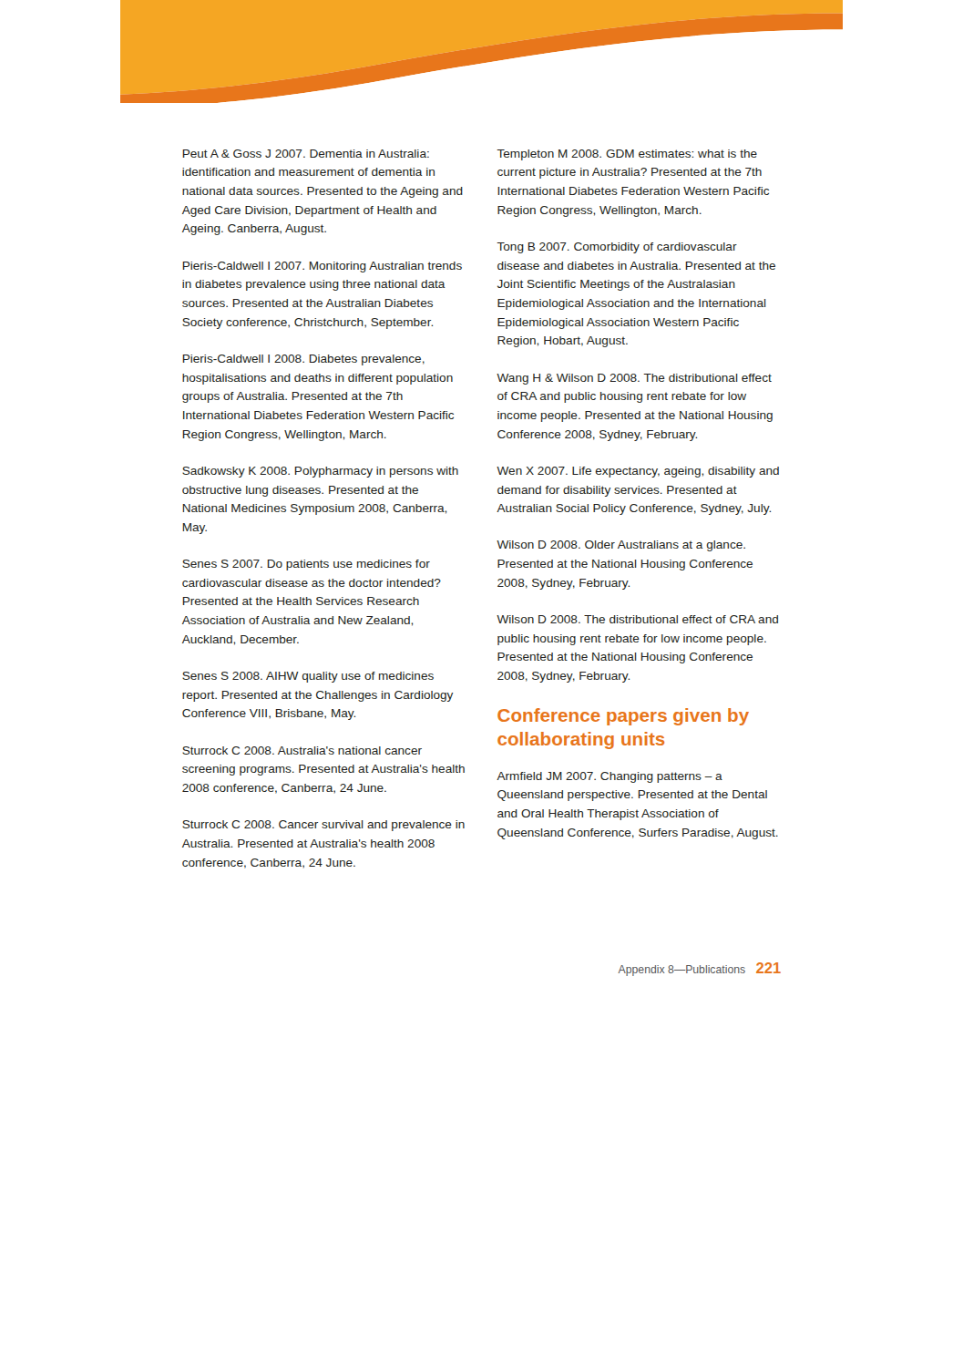Peut A & Goss J 2007. Dementia in Australia: identification and measurement of dementia in national data sources. Presented to the Ageing and Aged Care Division, Department of Health and Ageing. Canberra, August.
Pieris-Caldwell I 2007. Monitoring Australian trends in diabetes prevalence using three national data sources. Presented at the Australian Diabetes Society conference, Christchurch, September.
Pieris-Caldwell I 2008. Diabetes prevalence, hospitalisations and deaths in different population groups of Australia. Presented at the 7th International Diabetes Federation Western Pacific Region Congress, Wellington, March.
Sadkowsky K 2008. Polypharmacy in persons with obstructive lung diseases. Presented at the National Medicines Symposium 2008, Canberra, May.
Senes S 2007. Do patients use medicines for cardiovascular disease as the doctor intended? Presented at the Health Services Research Association of Australia and New Zealand, Auckland, December.
Senes S 2008. AIHW quality use of medicines report. Presented at the Challenges in Cardiology Conference VIII, Brisbane, May.
Sturrock C 2008. Australia's national cancer screening programs. Presented at Australia's health 2008 conference, Canberra, 24 June.
Sturrock C 2008. Cancer survival and prevalence in Australia. Presented at Australia's health 2008 conference, Canberra, 24 June.
Templeton M 2008. GDM estimates: what is the current picture in Australia? Presented at the 7th International Diabetes Federation Western Pacific Region Congress, Wellington, March.
Tong B 2007. Comorbidity of cardiovascular disease and diabetes in Australia. Presented at the Joint Scientific Meetings of the Australasian Epidemiological Association and the International Epidemiological Association Western Pacific Region, Hobart, August.
Wang H & Wilson D 2008. The distributional effect of CRA and public housing rent rebate for low income people. Presented at the National Housing Conference 2008, Sydney, February.
Wen X 2007. Life expectancy, ageing, disability and demand for disability services. Presented at Australian Social Policy Conference, Sydney, July.
Wilson D 2008. Older Australians at a glance. Presented at the National Housing Conference 2008, Sydney, February.
Wilson D 2008. The distributional effect of CRA and public housing rent rebate for low income people. Presented at the National Housing Conference 2008, Sydney, February.
Conference papers given by collaborating units
Armfield JM 2007. Changing patterns – a Queensland perspective. Presented at the Dental and Oral Health Therapist Association of Queensland Conference, Surfers Paradise, August.
Appendix 8—Publications221